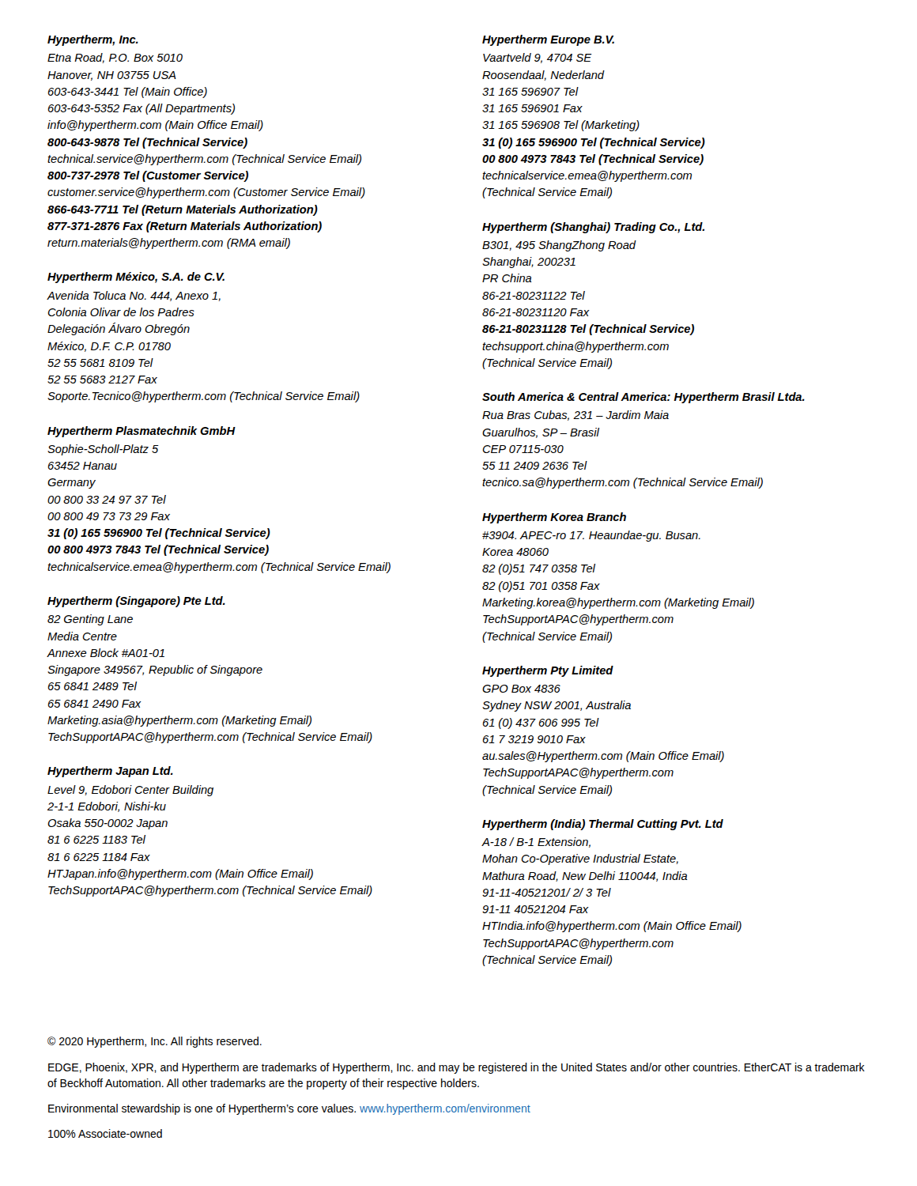Hypertherm, Inc.
Etna Road, P.O. Box 5010
Hanover, NH 03755 USA
603-643-3441 Tel (Main Office)
603-643-5352 Fax (All Departments)
info@hypertherm.com (Main Office Email)
800-643-9878 Tel (Technical Service)
technical.service@hypertherm.com (Technical Service Email)
800-737-2978 Tel (Customer Service)
customer.service@hypertherm.com (Customer Service Email)
866-643-7711 Tel (Return Materials Authorization)
877-371-2876 Fax (Return Materials Authorization)
return.materials@hypertherm.com (RMA email)
Hypertherm México, S.A. de C.V.
Avenida Toluca No. 444, Anexo 1,
Colonia Olivar de los Padres
Delegación Álvaro Obregón
México, D.F. C.P. 01780
52 55 5681 8109 Tel
52 55 5683 2127 Fax
Soporte.Tecnico@hypertherm.com (Technical Service Email)
Hypertherm Plasmatechnik GmbH
Sophie-Scholl-Platz 5
63452 Hanau
Germany
00 800 33 24 97 37 Tel
00 800 49 73 73 29 Fax
31 (0) 165 596900 Tel (Technical Service)
00 800 4973 7843 Tel (Technical Service)
technicalservice.emea@hypertherm.com (Technical Service Email)
Hypertherm (Singapore) Pte Ltd.
82 Genting Lane
Media Centre
Annexe Block #A01-01
Singapore 349567, Republic of Singapore
65 6841 2489 Tel
65 6841 2490 Fax
Marketing.asia@hypertherm.com (Marketing Email)
TechSupportAPAC@hypertherm.com (Technical Service Email)
Hypertherm Japan Ltd.
Level 9, Edobori Center Building
2-1-1 Edobori, Nishi-ku
Osaka 550-0002 Japan
81 6 6225 1183 Tel
81 6 6225 1184 Fax
HTJapan.info@hypertherm.com (Main Office Email)
TechSupportAPAC@hypertherm.com (Technical Service Email)
Hypertherm Europe B.V.
Vaartveld 9, 4704 SE
Roosendaal, Nederland
31 165 596907 Tel
31 165 596901 Fax
31 165 596908 Tel (Marketing)
31 (0) 165 596900 Tel (Technical Service)
00 800 4973 7843 Tel (Technical Service)
technicalservice.emea@hypertherm.com
(Technical Service Email)
Hypertherm (Shanghai) Trading Co., Ltd.
B301, 495 ShangZhong Road
Shanghai, 200231
PR China
86-21-80231122 Tel
86-21-80231120 Fax
86-21-80231128 Tel (Technical Service)
techsupport.china@hypertherm.com
(Technical Service Email)
South America & Central America: Hypertherm Brasil Ltda.
Rua Bras Cubas, 231 – Jardim Maia
Guarulhos, SP – Brasil
CEP 07115-030
55 11 2409 2636 Tel
tecnico.sa@hypertherm.com (Technical Service Email)
Hypertherm Korea Branch
#3904. APEC-ro 17. Heaundae-gu. Busan.
Korea 48060
82 (0)51 747 0358 Tel
82 (0)51 701 0358 Fax
Marketing.korea@hypertherm.com (Marketing Email)
TechSupportAPAC@hypertherm.com
(Technical Service Email)
Hypertherm Pty Limited
GPO Box 4836
Sydney NSW 2001, Australia
61 (0) 437 606 995 Tel
61 7 3219 9010 Fax
au.sales@Hypertherm.com (Main Office Email)
TechSupportAPAC@hypertherm.com
(Technical Service Email)
Hypertherm (India) Thermal Cutting Pvt. Ltd
A-18 / B-1 Extension,
Mohan Co-Operative Industrial Estate,
Mathura Road, New Delhi 110044, India
91-11-40521201/ 2/ 3 Tel
91-11 40521204 Fax
HTIndia.info@hypertherm.com (Main Office Email)
TechSupportAPAC@hypertherm.com
(Technical Service Email)
© 2020 Hypertherm, Inc. All rights reserved.
EDGE, Phoenix, XPR, and Hypertherm are trademarks of Hypertherm, Inc. and may be registered in the United States and/or other countries. EtherCAT is a trademark of Beckhoff Automation. All other trademarks are the property of their respective holders.
Environmental stewardship is one of Hypertherm’s core values. www.hypertherm.com/environment
100% Associate-owned